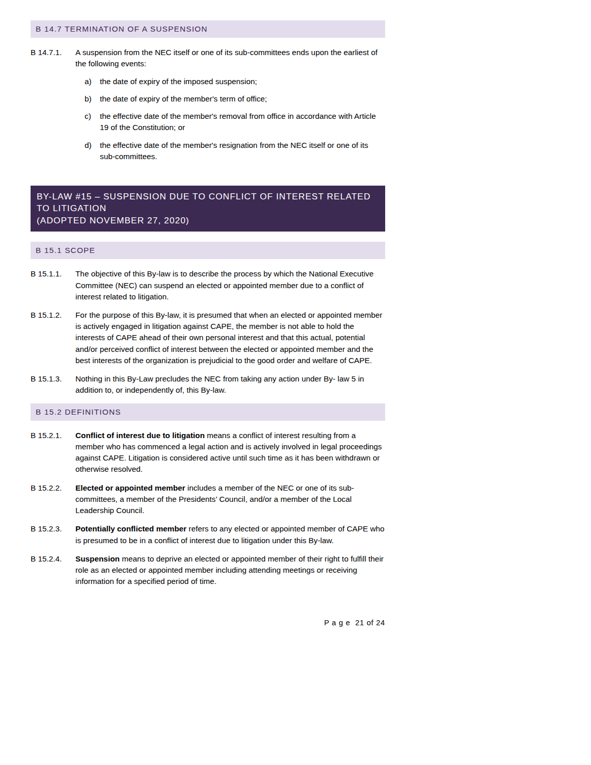B 14.7 Termination of a Suspension
B 14.7.1.
A suspension from the NEC itself or one of its sub-committees ends upon the earliest of the following events:
a) the date of expiry of the imposed suspension;
b) the date of expiry of the member's term of office;
c) the effective date of the member's removal from office in accordance with Article 19 of the Constitution; or
d) the effective date of the member's resignation from the NEC itself or one of its sub-committees.
By-law #15 – Suspension due to Conflict of Interest related to Litigation
(Adopted November 27, 2020)
B 15.1 Scope
B 15.1.1.
The objective of this By-law is to describe the process by which the National Executive Committee (NEC) can suspend an elected or appointed member due to a conflict of interest related to litigation.
B 15.1.2.
For the purpose of this By-law, it is presumed that when an elected or appointed member is actively engaged in litigation against CAPE, the member is not able to hold the interests of CAPE ahead of their own personal interest and that this actual, potential and/or perceived conflict of interest between the elected or appointed member and the best interests of the organization is prejudicial to the good order and welfare of CAPE.
B 15.1.3.
Nothing in this By-Law precludes the NEC from taking any action under By- law 5 in addition to, or independently of, this By-law.
B 15.2 Definitions
B 15.2.1.
Conflict of interest due to litigation means a conflict of interest resulting from a member who has commenced a legal action and is actively involved in legal proceedings against CAPE. Litigation is considered active until such time as it has been withdrawn or otherwise resolved.
B 15.2.2.
Elected or appointed member includes a member of the NEC or one of its sub-committees, a member of the Presidents’ Council, and/or a member of the Local Leadership Council.
B 15.2.3.
Potentially conflicted member refers to any elected or appointed member of CAPE who is presumed to be in a conflict of interest due to litigation under this By-law.
B 15.2.4.
Suspension means to deprive an elected or appointed member of their right to fulfill their role as an elected or appointed member including attending meetings or receiving information for a specified period of time.
P a g e 21 of 24